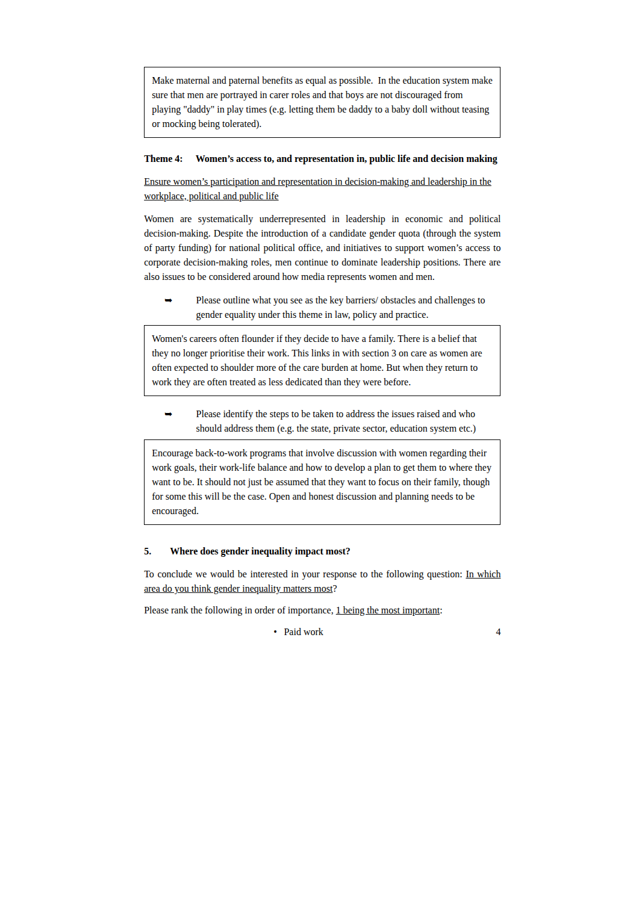Make maternal and paternal benefits as equal as possible. In the education system make sure that men are portrayed in carer roles and that boys are not discouraged from playing "daddy" in play times (e.g. letting them be daddy to a baby doll without teasing or mocking being tolerated).
| Theme 4: | Women’s access to, and representation in, public life and decision making |
Ensure women’s participation and representation in decision-making and leadership in the workplace, political and public life
Women are systematically underrepresented in leadership in economic and political decision-making. Despite the introduction of a candidate gender quota (through the system of party funding) for national political office, and initiatives to support women’s access to corporate decision-making roles, men continue to dominate leadership positions. There are also issues to be considered around how media represents women and men.
➥
Please outline what you see as the key barriers/ obstacles and challenges to gender equality under this theme in law, policy and practice.
Women's careers often flounder if they decide to have a family. There is a belief that they no longer prioritise their work. This links in with section 3 on care as women are often expected to shoulder more of the care burden at home. But when they return to work they are often treated as less dedicated than they were before.
➥
Please identify the steps to be taken to address the issues raised and who should address them (e.g. the state, private sector, education system etc.)
Encourage back-to-work programs that involve discussion with women regarding their work goals, their work-life balance and how to develop a plan to get them to where they want to be. It should not just be assumed that they want to focus on their family, though for some this will be the case. Open and honest discussion and planning needs to be encouraged.
5. Where does gender inequality impact most?
To conclude we would be interested in your response to the following question: In which area do you think gender inequality matters most?
Please rank the following in order of importance, 1 being the most important:
•
Paid work
4